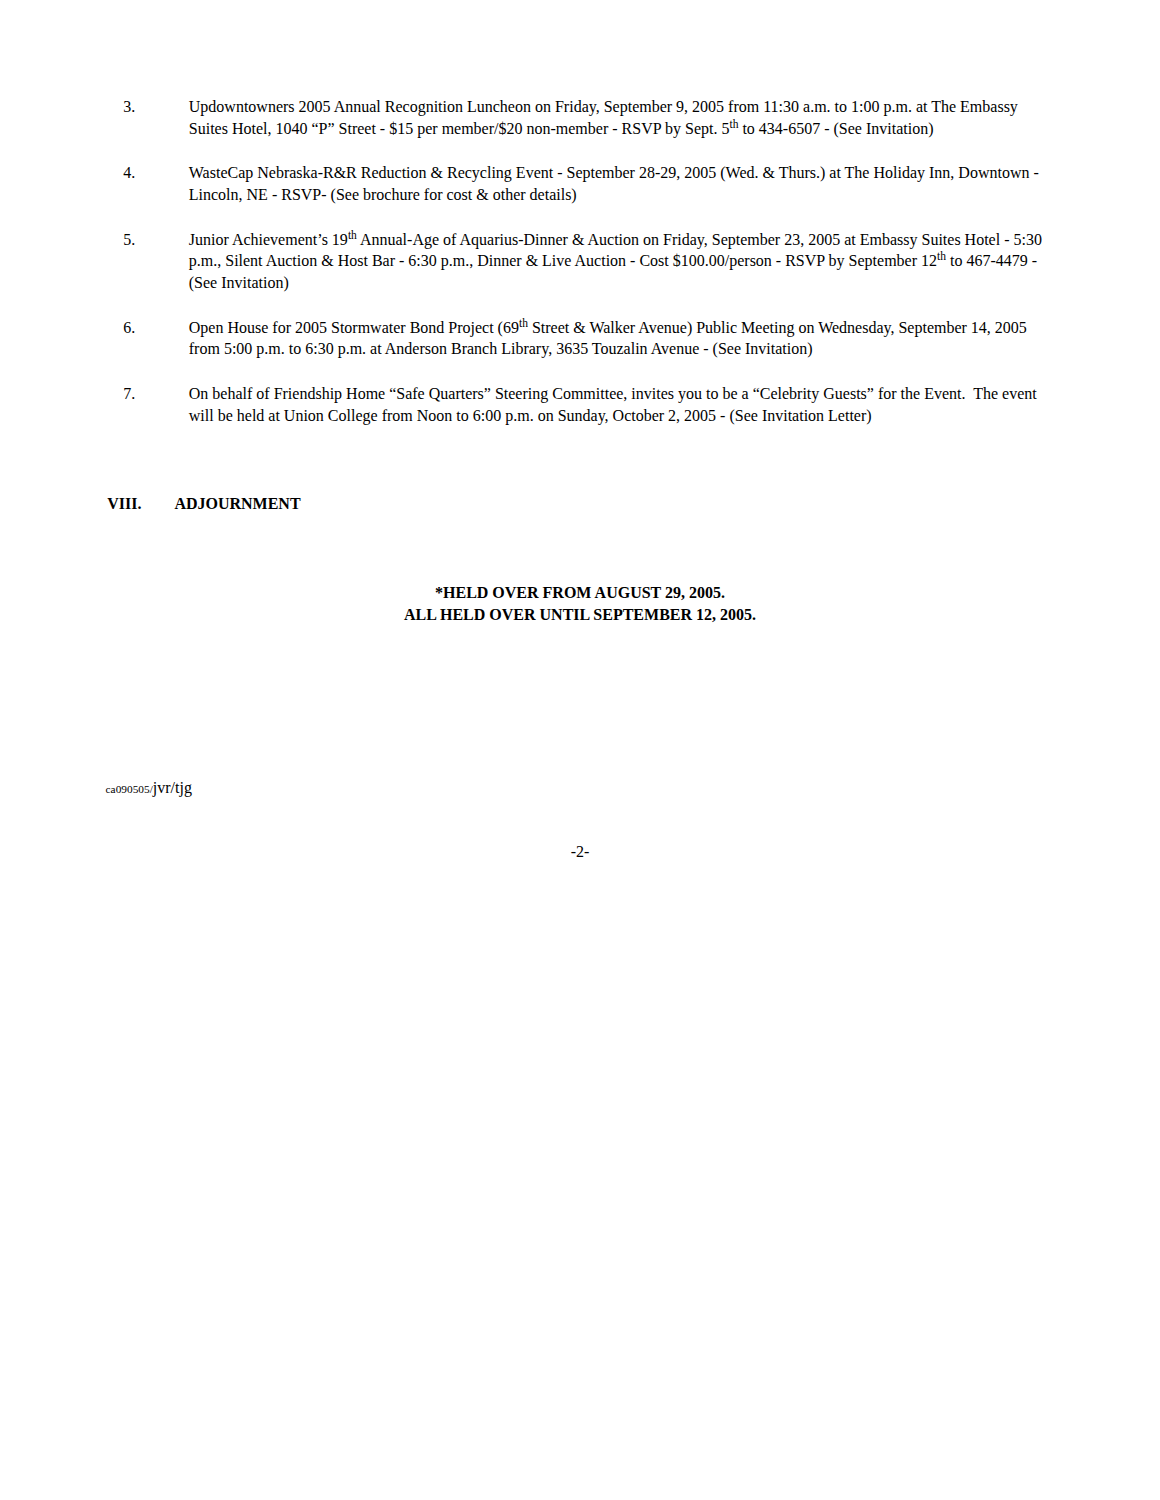3. Updowntowners 2005 Annual Recognition Luncheon on Friday, September 9, 2005 from 11:30 a.m. to 1:00 p.m. at The Embassy Suites Hotel, 1040 “P” Street - $15 per member/$20 non-member - RSVP by Sept. 5th to 434-6507 - (See Invitation)
4. WasteCap Nebraska-R&R Reduction & Recycling Event - September 28-29, 2005 (Wed. & Thurs.) at The Holiday Inn, Downtown - Lincoln, NE - RSVP- (See brochure for cost & other details)
5. Junior Achievement’s 19th Annual-Age of Aquarius-Dinner & Auction on Friday, September 23, 2005 at Embassy Suites Hotel - 5:30 p.m., Silent Auction & Host Bar - 6:30 p.m., Dinner & Live Auction - Cost $100.00/person - RSVP by September 12th to 467-4479 -(See Invitation)
6. Open House for 2005 Stormwater Bond Project (69th Street & Walker Avenue) Public Meeting on Wednesday, September 14, 2005 from 5:00 p.m. to 6:30 p.m. at Anderson Branch Library, 3635 Touzalin Avenue - (See Invitation)
7. On behalf of Friendship Home “Safe Quarters” Steering Committee, invites you to be a “Celebrity Guests” for the Event. The event will be held at Union College from Noon to 6:00 p.m. on Sunday, October 2, 2005 - (See Invitation Letter)
VIII. ADJOURNMENT
*HELD OVER FROM AUGUST 29, 2005.
ALL HELD OVER UNTIL SEPTEMBER 12, 2005.
ca090505/jvr/tjg
-2-